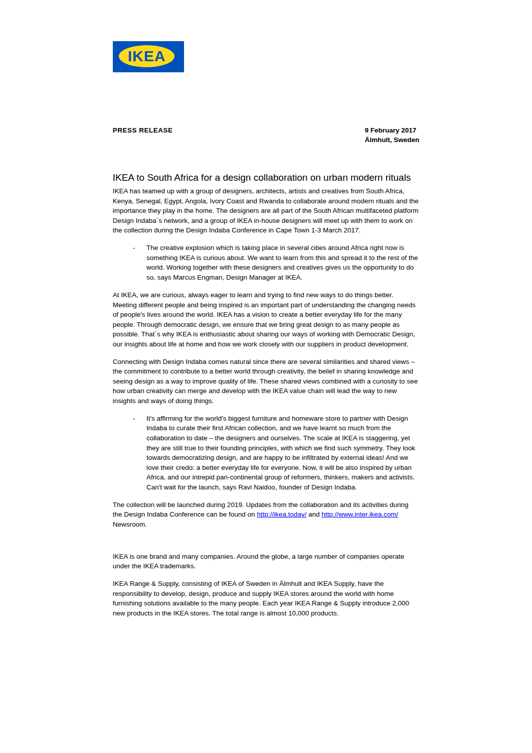IKEA®
PRESS RELEASE
9 February 2017
Älmhult, Sweden
IKEA to South Africa for a design collaboration on urban modern rituals
IKEA has teamed up with a group of designers, architects, artists and creatives from South Africa, Kenya, Senegal, Egypt, Angola, Ivory Coast and Rwanda to collaborate around modern rituals and the importance they play in the home. The designers are all part of the South African multifaceted platform Design Indaba´s network, and a group of IKEA in-house designers will meet up with them to work on the collection during the Design Indaba Conference in Cape Town 1-3 March 2017.
The creative explosion which is taking place in several cities around Africa right now is something IKEA is curious about. We want to learn from this and spread it to the rest of the world. Working together with these designers and creatives gives us the opportunity to do so, says Marcus Engman, Design Manager at IKEA.
At IKEA, we are curious, always eager to learn and trying to find new ways to do things better. Meeting different people and being inspired is an important part of understanding the changing needs of people's lives around the world. IKEA has a vision to create a better everyday life for the many people. Through democratic design, we ensure that we bring great design to as many people as possible. That´s why IKEA is enthusiastic about sharing our ways of working with Democratic Design, our insights about life at home and how we work closely with our suppliers in product development.
Connecting with Design Indaba comes natural since there are several similarities and shared views – the commitment to contribute to a better world through creativity, the belief in sharing knowledge and seeing design as a way to improve quality of life. These shared views combined with a curiosity to see how urban creativity can merge and develop with the IKEA value chain will lead the way to new insights and ways of doing things.
It's affirming for the world's biggest furniture and homeware store to partner with Design Indaba to curate their first African collection, and we have learnt so much from the collaboration to date – the designers and ourselves. The scale at IKEA is staggering, yet they are still true to their founding principles, with which we find such symmetry. They look towards democratizing design, and are happy to be infiltrated by external ideas! And we love their credo: a better everyday life for everyone. Now, it will be also inspired by urban Africa, and our intrepid pan-continental group of reformers, thinkers, makers and activists. Can't wait for the launch, says Ravi Naidoo, founder of Design Indaba.
The collection will be launched during 2019. Updates from the collaboration and its activities during the Design Indaba Conference can be found on http://ikea.today/ and http://www.inter.ikea.com/ Newsroom.
IKEA is one brand and many companies. Around the globe, a large number of companies operate under the IKEA trademarks.
IKEA Range & Supply, consisting of IKEA of Sweden in Älmhult and IKEA Supply, have the responsibility to develop, design, produce and supply IKEA stores around the world with home furnishing solutions available to the many people. Each year IKEA Range & Supply introduce 2,000 new products in the IKEA stores. The total range is almost 10,000 products.